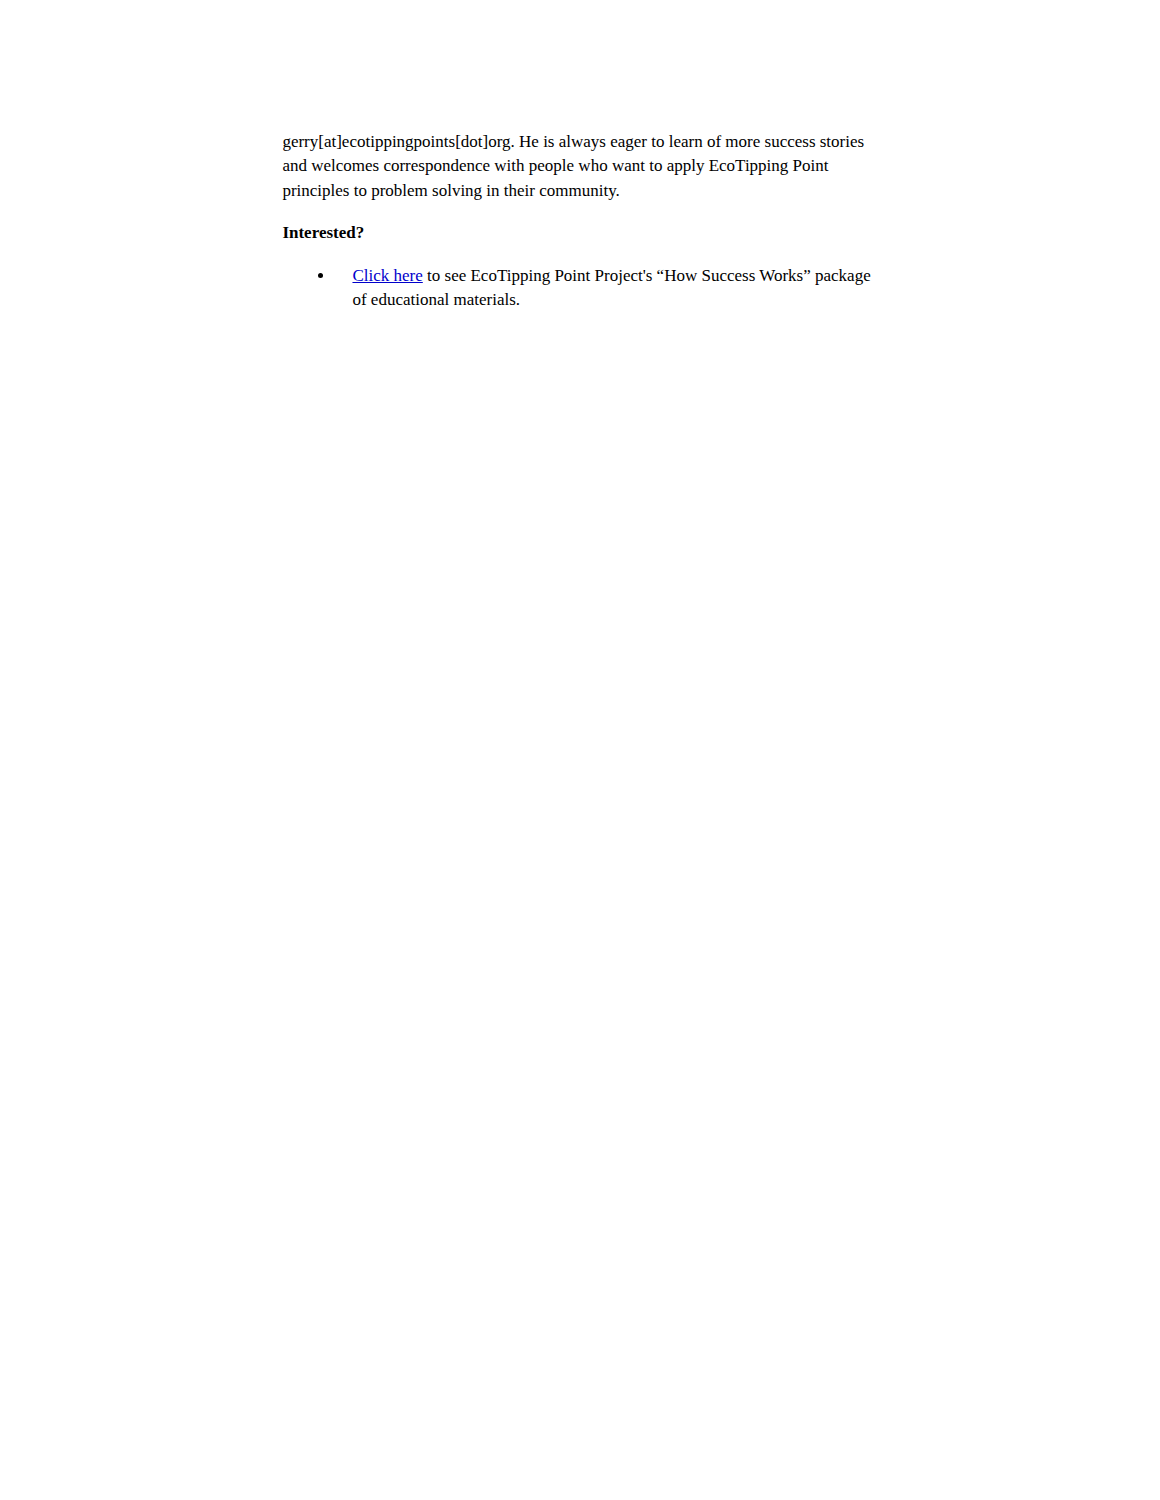gerry[at]ecotippingpoints[dot]org. He is always eager to learn of more success stories and welcomes correspondence with people who want to apply EcoTipping Point principles to problem solving in their community.
Interested?
Click here to see EcoTipping Point Project's “How Success Works” package of educational materials.